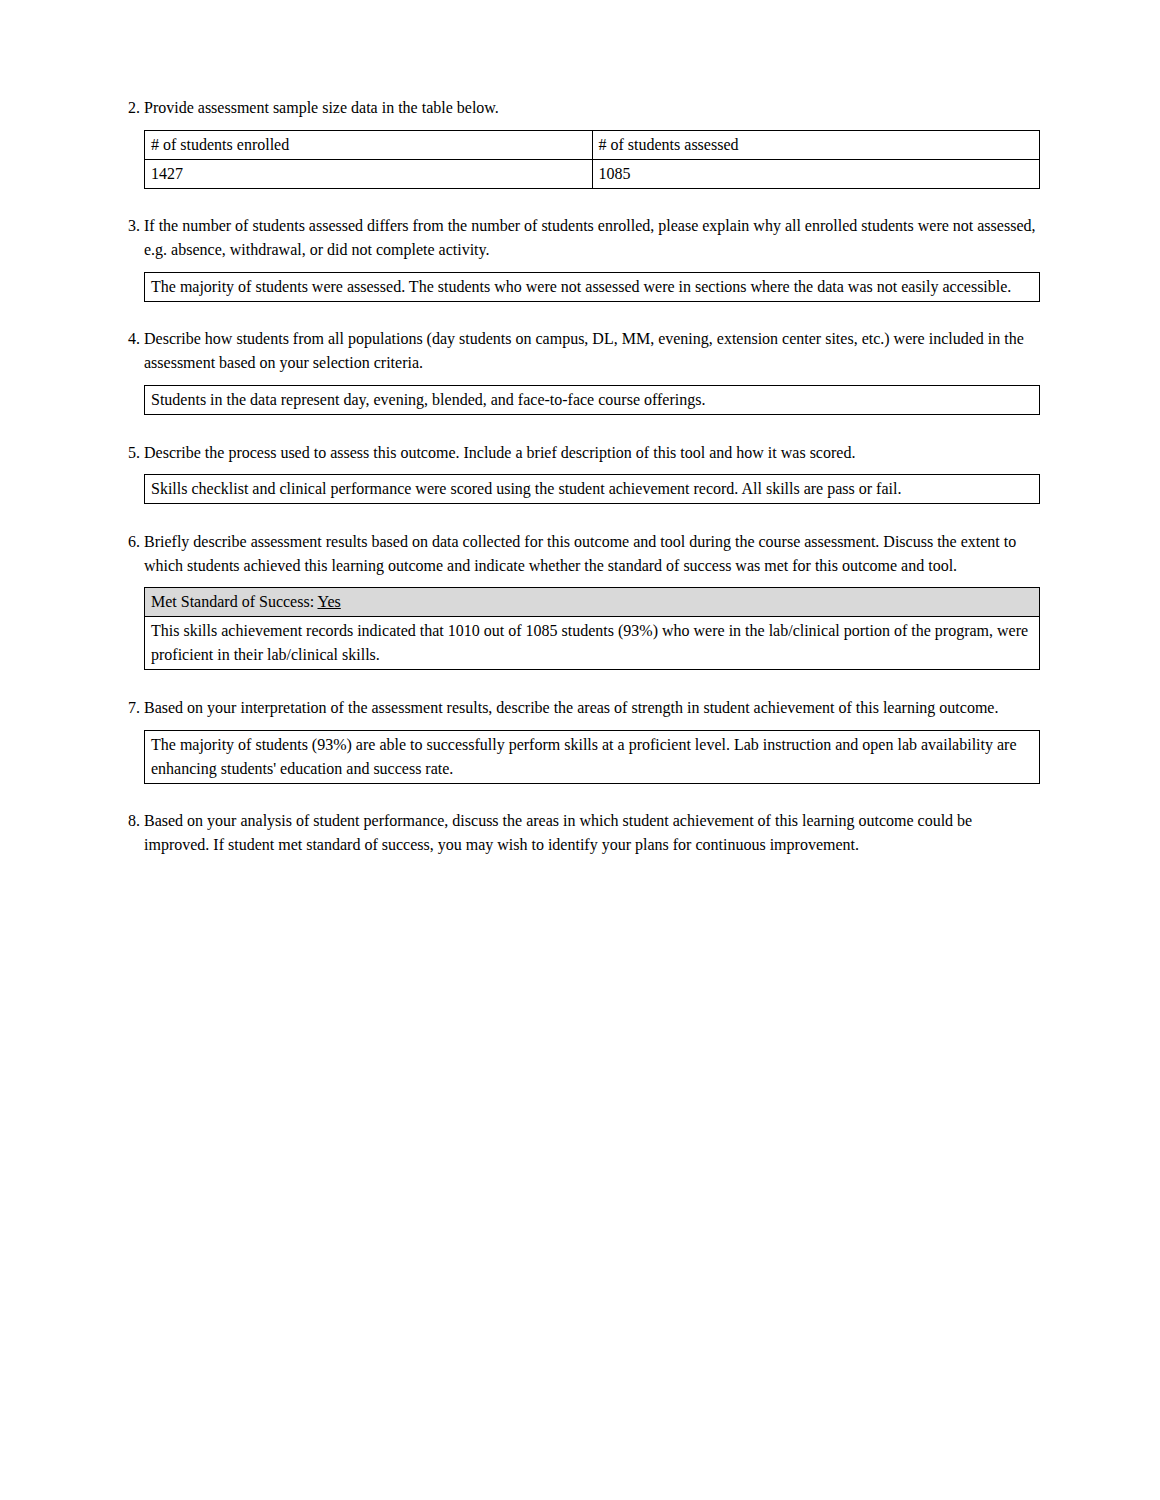Provide assessment sample size data in the table below.
| # of students enrolled | # of students assessed |
| 1427 | 1085 |
If the number of students assessed differs from the number of students enrolled, please explain why all enrolled students were not assessed, e.g. absence, withdrawal, or did not complete activity.
The majority of students were assessed. The students who were not assessed were in sections where the data was not easily accessible.
Describe how students from all populations (day students on campus, DL, MM, evening, extension center sites, etc.) were included in the assessment based on your selection criteria.
Students in the data represent day, evening, blended, and face-to-face course offerings.
Describe the process used to assess this outcome. Include a brief description of this tool and how it was scored.
Skills checklist and clinical performance were scored using the student achievement record. All skills are pass or fail.
Briefly describe assessment results based on data collected for this outcome and tool during the course assessment. Discuss the extent to which students achieved this learning outcome and indicate whether the standard of success was met for this outcome and tool.
Met Standard of Success: Yes
This skills achievement records indicated that 1010 out of 1085 students (93%) who were in the lab/clinical portion of the program, were proficient in their lab/clinical skills.
Based on your interpretation of the assessment results, describe the areas of strength in student achievement of this learning outcome.
The majority of students (93%) are able to successfully perform skills at a proficient level. Lab instruction and open lab availability are enhancing students' education and success rate.
Based on your analysis of student performance, discuss the areas in which student achievement of this learning outcome could be improved. If student met standard of success, you may wish to identify your plans for continuous improvement.